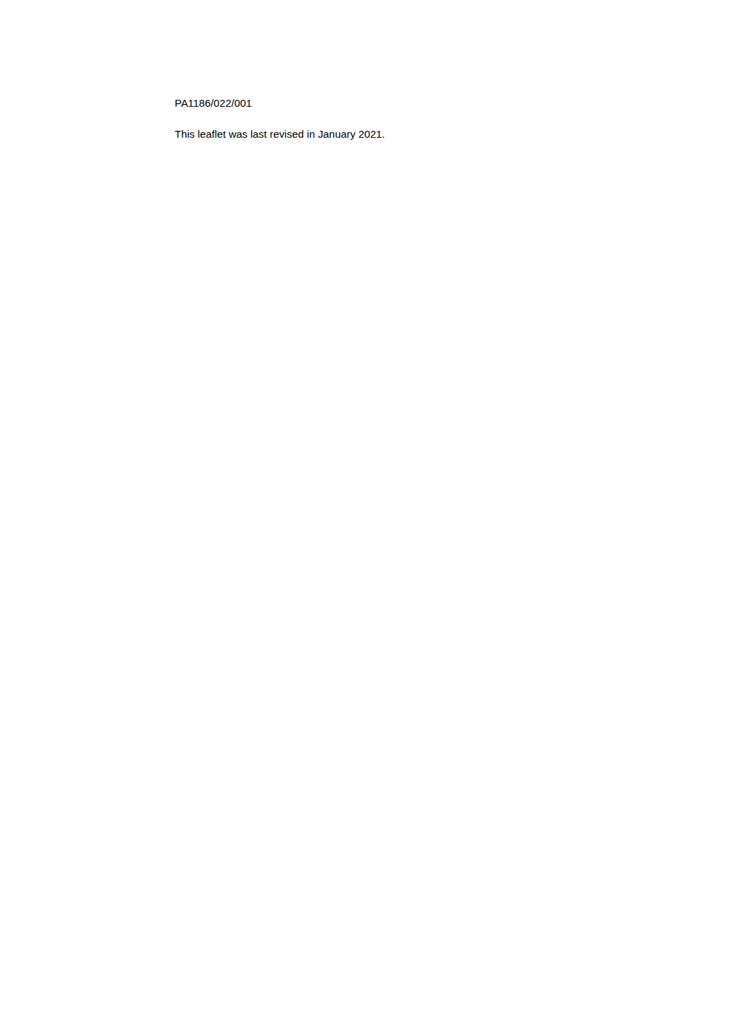PA1186/022/001
This leaflet was last revised in January 2021.